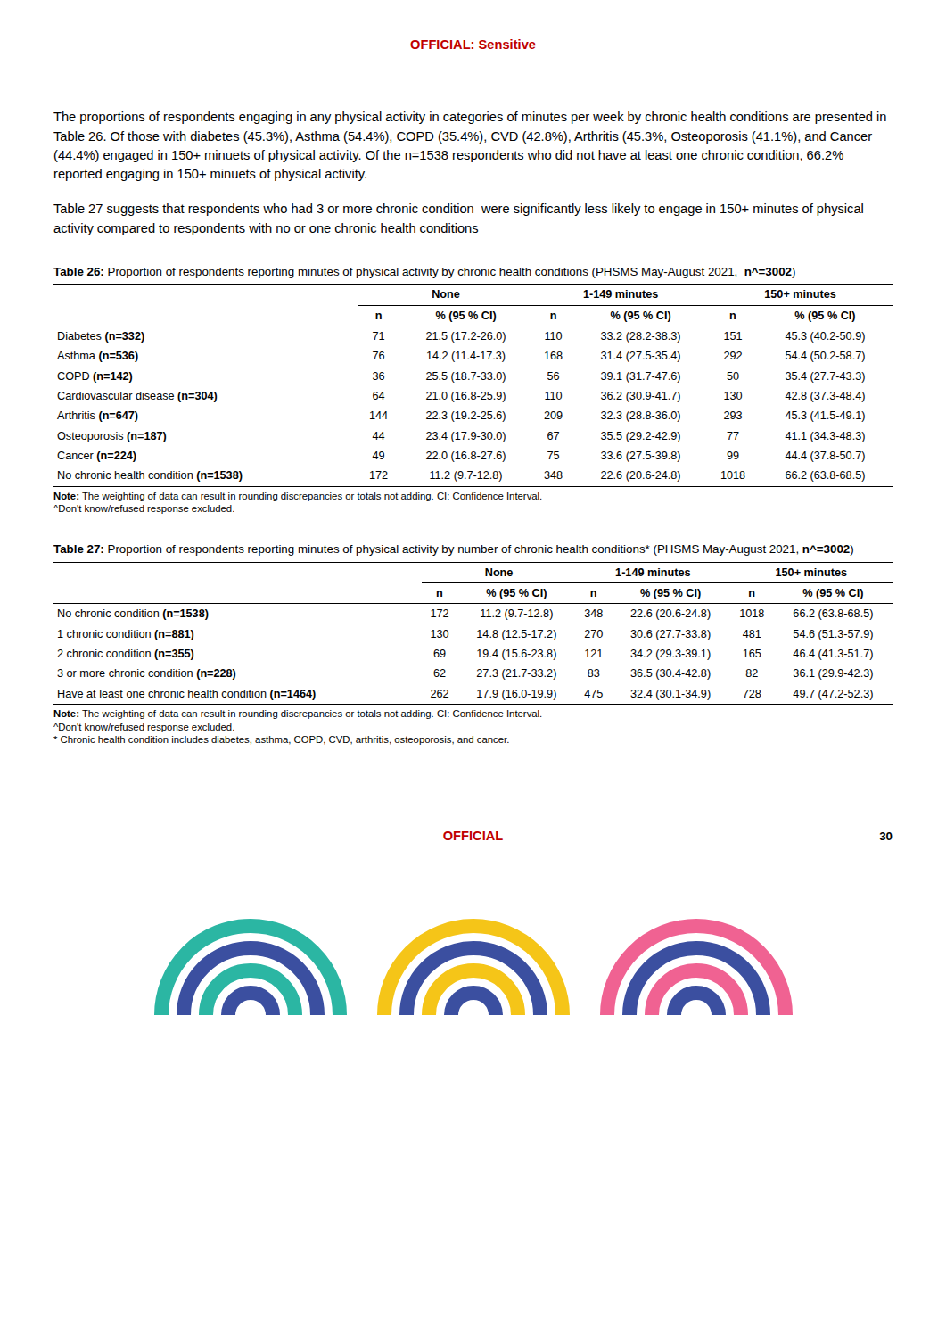OFFICIAL: Sensitive
The proportions of respondents engaging in any physical activity in categories of minutes per week by chronic health conditions are presented in Table 26. Of those with diabetes (45.3%), Asthma (54.4%), COPD (35.4%), CVD (42.8%), Arthritis (45.3%, Osteoporosis (41.1%), and Cancer (44.4%) engaged in 150+ minuets of physical activity. Of the n=1538 respondents who did not have at least one chronic condition, 66.2% reported engaging in 150+ minuets of physical activity.
Table 27 suggests that respondents who had 3 or more chronic condition were significantly less likely to engage in 150+ minutes of physical activity compared to respondents with no or one chronic health conditions
Table 26: Proportion of respondents reporting minutes of physical activity by chronic health conditions (PHSMS May-August 2021, n^=3002)
| | None | 1-149 minutes | 150+ minutes |
| --- | --- | --- | --- |
| | n | % (95 % CI) | n | % (95 % CI) | n | % (95 % CI) |
| Diabetes (n=332) | 71 | 21.5 (17.2-26.0) | 110 | 33.2 (28.2-38.3) | 151 | 45.3 (40.2-50.9) |
| Asthma (n=536) | 76 | 14.2 (11.4-17.3) | 168 | 31.4 (27.5-35.4) | 292 | 54.4 (50.2-58.7) |
| COPD (n=142) | 36 | 25.5 (18.7-33.0) | 56 | 39.1 (31.7-47.6) | 50 | 35.4 (27.7-43.3) |
| Cardiovascular disease (n=304) | 64 | 21.0 (16.8-25.9) | 110 | 36.2 (30.9-41.7) | 130 | 42.8 (37.3-48.4) |
| Arthritis (n=647) | 144 | 22.3 (19.2-25.6) | 209 | 32.3 (28.8-36.0) | 293 | 45.3 (41.5-49.1) |
| Osteoporosis (n=187) | 44 | 23.4 (17.9-30.0) | 67 | 35.5 (29.2-42.9) | 77 | 41.1 (34.3-48.3) |
| Cancer (n=224) | 49 | 22.0 (16.8-27.6) | 75 | 33.6 (27.5-39.8) | 99 | 44.4 (37.8-50.7) |
| No chronic health condition (n=1538) | 172 | 11.2 (9.7-12.8) | 348 | 22.6 (20.6-24.8) | 1018 | 66.2 (63.8-68.5) |
Note: The weighting of data can result in rounding discrepancies or totals not adding. CI: Confidence Interval.
^Don't know/refused response excluded.
Table 27: Proportion of respondents reporting minutes of physical activity by number of chronic health conditions* (PHSMS May-August 2021, n^=3002)
| | None | 1-149 minutes | 150+ minutes |
| --- | --- | --- | --- |
| | n | % (95 % CI) | n | % (95 % CI) | n | % (95 % CI) |
| No chronic condition (n=1538) | 172 | 11.2 (9.7-12.8) | 348 | 22.6 (20.6-24.8) | 1018 | 66.2 (63.8-68.5) |
| 1 chronic condition (n=881) | 130 | 14.8 (12.5-17.2) | 270 | 30.6 (27.7-33.8) | 481 | 54.6 (51.3-57.9) |
| 2 chronic condition (n=355) | 69 | 19.4 (15.6-23.8) | 121 | 34.2 (29.3-39.1) | 165 | 46.4 (41.3-51.7) |
| 3 or more chronic condition (n=228) | 62 | 27.3 (21.7-33.2) | 83 | 36.5 (30.4-42.8) | 82 | 36.1 (29.9-42.3) |
| Have at least one chronic health condition (n=1464) | 262 | 17.9 (16.0-19.9) | 475 | 32.4 (30.1-34.9) | 728 | 49.7 (47.2-52.3) |
Note: The weighting of data can result in rounding discrepancies or totals not adding. CI: Confidence Interval.
^Don't know/refused response excluded.
* Chronic health condition includes diabetes, asthma, COPD, CVD, arthritis, osteoporosis, and cancer.
OFFICIAL 30